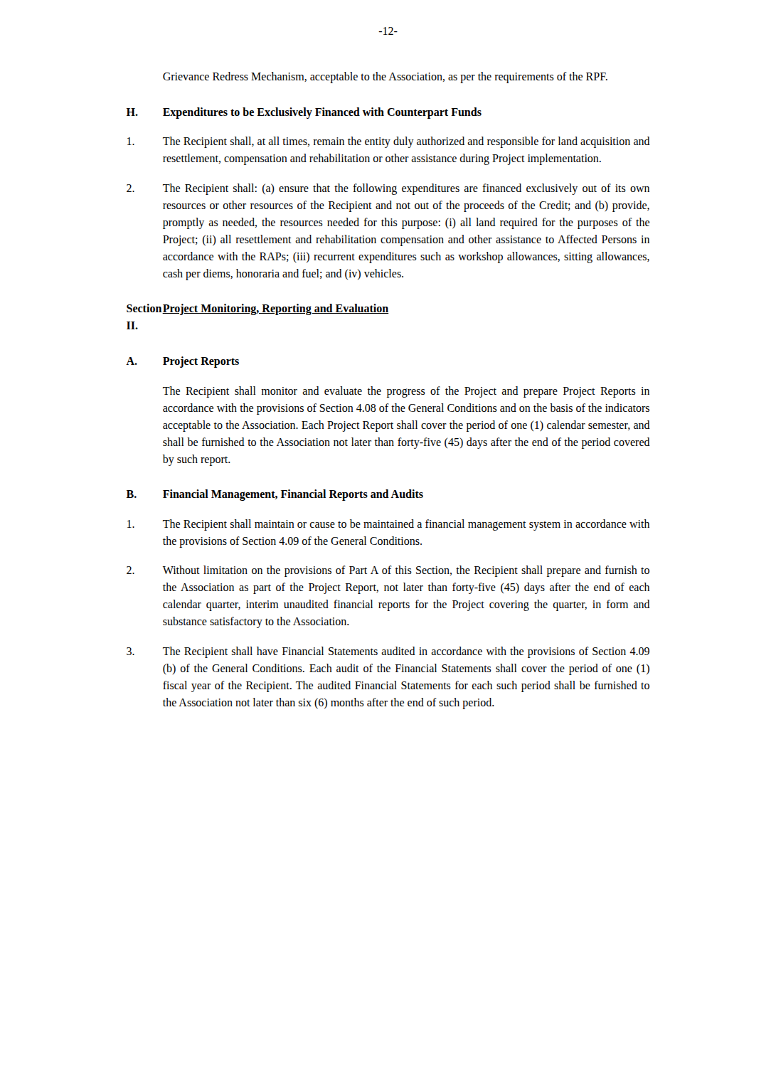-12-
Grievance Redress Mechanism, acceptable to the Association, as per the requirements of the RPF.
H. Expenditures to be Exclusively Financed with Counterpart Funds
1. The Recipient shall, at all times, remain the entity duly authorized and responsible for land acquisition and resettlement, compensation and rehabilitation or other assistance during Project implementation.
2. The Recipient shall: (a) ensure that the following expenditures are financed exclusively out of its own resources or other resources of the Recipient and not out of the proceeds of the Credit; and (b) provide, promptly as needed, the resources needed for this purpose: (i) all land required for the purposes of the Project; (ii) all resettlement and rehabilitation compensation and other assistance to Affected Persons in accordance with the RAPs; (iii) recurrent expenditures such as workshop allowances, sitting allowances, cash per diems, honoraria and fuel; and (iv) vehicles.
Section II. Project Monitoring, Reporting and Evaluation
A. Project Reports
The Recipient shall monitor and evaluate the progress of the Project and prepare Project Reports in accordance with the provisions of Section 4.08 of the General Conditions and on the basis of the indicators acceptable to the Association. Each Project Report shall cover the period of one (1) calendar semester, and shall be furnished to the Association not later than forty-five (45) days after the end of the period covered by such report.
B. Financial Management, Financial Reports and Audits
1. The Recipient shall maintain or cause to be maintained a financial management system in accordance with the provisions of Section 4.09 of the General Conditions.
2. Without limitation on the provisions of Part A of this Section, the Recipient shall prepare and furnish to the Association as part of the Project Report, not later than forty-five (45) days after the end of each calendar quarter, interim unaudited financial reports for the Project covering the quarter, in form and substance satisfactory to the Association.
3. The Recipient shall have Financial Statements audited in accordance with the provisions of Section 4.09 (b) of the General Conditions. Each audit of the Financial Statements shall cover the period of one (1) fiscal year of the Recipient. The audited Financial Statements for each such period shall be furnished to the Association not later than six (6) months after the end of such period.